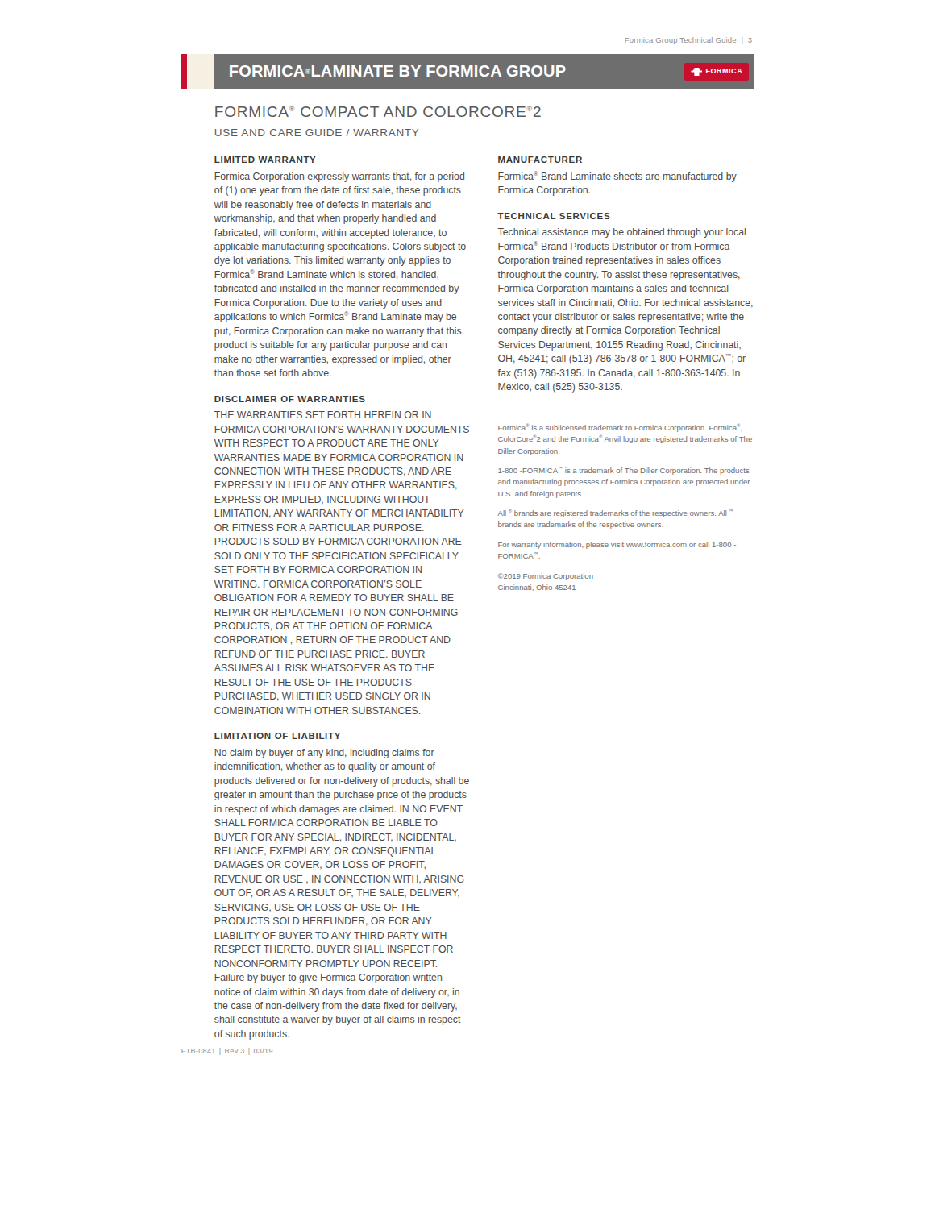Formica Group Technical Guide | 3
FORMICA® LAMINATE BY FORMICA GROUP
FORMICA
FORMICA® COMPACT AND COLORCORE®2
USE AND CARE GUIDE / WARRANTY
LIMITED WARRANTY
Formica Corporation expressly warrants that, for a period of (1) one year from the date of first sale, these products will be reasonably free of defects in materials and workmanship, and that when properly handled and fabricated, will conform, within accepted tolerance, to applicable manufacturing specifications. Colors subject to dye lot variations. This limited warranty only applies to Formica® Brand Laminate which is stored, handled, fabricated and installed in the manner recommended by Formica Corporation. Due to the variety of uses and applications to which Formica® Brand Laminate may be put, Formica Corporation can make no warranty that this product is suitable for any particular purpose and can make no other warranties, expressed or implied, other than those set forth above.
DISCLAIMER OF WARRANTIES
THE WARRANTIES SET FORTH HEREIN OR IN FORMICA CORPORATION’S WARRANTY DOCUMENTS WITH RESPECT TO A PRODUCT ARE THE ONLY WARRANTIES MADE BY FORMICA CORPORATION IN CONNECTION WITH THESE PRODUCTS, AND ARE EXPRESSLY IN LIEU OF ANY OTHER WARRANTIES, EXPRESS OR IMPLIED, INCLUDING WITHOUT LIMITATION, ANY WARRANTY OF MERCHANTABILITY OR FITNESS FOR A PARTICULAR PURPOSE. PRODUCTS SOLD BY FORMICA CORPORATION ARE SOLD ONLY TO THE SPECIFICATION SPECIFICALLY SET FORTH BY FORMICA CORPORATION IN WRITING. FORMICA CORPORATION’S SOLE OBLIGATION FOR A REMEDY TO BUYER SHALL BE REPAIR OR REPLACEMENT TO NON-CONFORMING PRODUCTS, OR AT THE OPTION OF FORMICA CORPORATION , RETURN OF THE PRODUCT AND REFUND OF THE PURCHASE PRICE. BUYER ASSUMES ALL RISK WHATSOEVER AS TO THE RESULT OF THE USE OF THE PRODUCTS PURCHASED, WHETHER USED SINGLY OR IN COMBINATION WITH OTHER SUBSTANCES.
LIMITATION OF LIABILITY
No claim by buyer of any kind, including claims for indemnification, whether as to quality or amount of products delivered or for non-delivery of products, shall be greater in amount than the purchase price of the products in respect of which damages are claimed. IN NO EVENT SHALL FORMICA CORPORATION BE LIABLE TO BUYER FOR ANY SPECIAL, INDIRECT, INCIDENTAL, RELIANCE, EXEMPLARY, OR CONSEQUENTIAL DAMAGES OR COVER, OR LOSS OF PROFIT,
REVENUE OR USE , IN CONNECTION WITH, ARISING OUT OF, OR AS A RESULT OF, THE SALE, DELIVERY, SERVICING, USE OR LOSS OF USE OF THE PRODUCTS SOLD HEREUNDER, OR FOR ANY LIABILITY OF BUYER TO ANY THIRD PARTY WITH RESPECT THERETO. BUYER SHALL INSPECT FOR NONCONFORMITY PROMPTLY UPON RECEIPT. Failure by buyer to give Formica Corporation written notice of claim within 30 days from date of delivery or, in the case of non-delivery from the date fixed for delivery, shall constitute a waiver by buyer of all claims in respect of such products.
MANUFACTURER
Formica® Brand Laminate sheets are manufactured by Formica Corporation.
TECHNICAL SERVICES
Technical assistance may be obtained through your local Formica® Brand Products Distributor or from Formica Corporation trained representatives in sales offices throughout the country. To assist these representatives, Formica Corporation maintains a sales and technical services staff in Cincinnati, Ohio. For technical assistance, contact your distributor or sales representative; write the company directly at Formica Corporation Technical Services Department, 10155 Reading Road, Cincinnati, OH, 45241; call (513) 786-3578 or 1-800-FORMICA™; or fax (513) 786-3195. In Canada, call 1-800-363-1405. In Mexico, call (525) 530-3135.
Formica® is a sublicensed trademark to Formica Corporation. Formica®, ColorCore®2 and the Formica® Anvil logo are registered trademarks of The Diller Corporation.
1-800 -FORMICA™ is a trademark of The Diller Corporation. The products and manufacturing processes of Formica Corporation are protected under U.S. and foreign patents.
All ® brands are registered trademarks of the respective owners. All ™ brands are trademarks of the respective owners.
For warranty information, please visit www.formica.com or call 1-800 -FORMICA™.
©2019 Formica Corporation
Cincinnati, Ohio 45241
FTB-0841|Rev 3|03/19